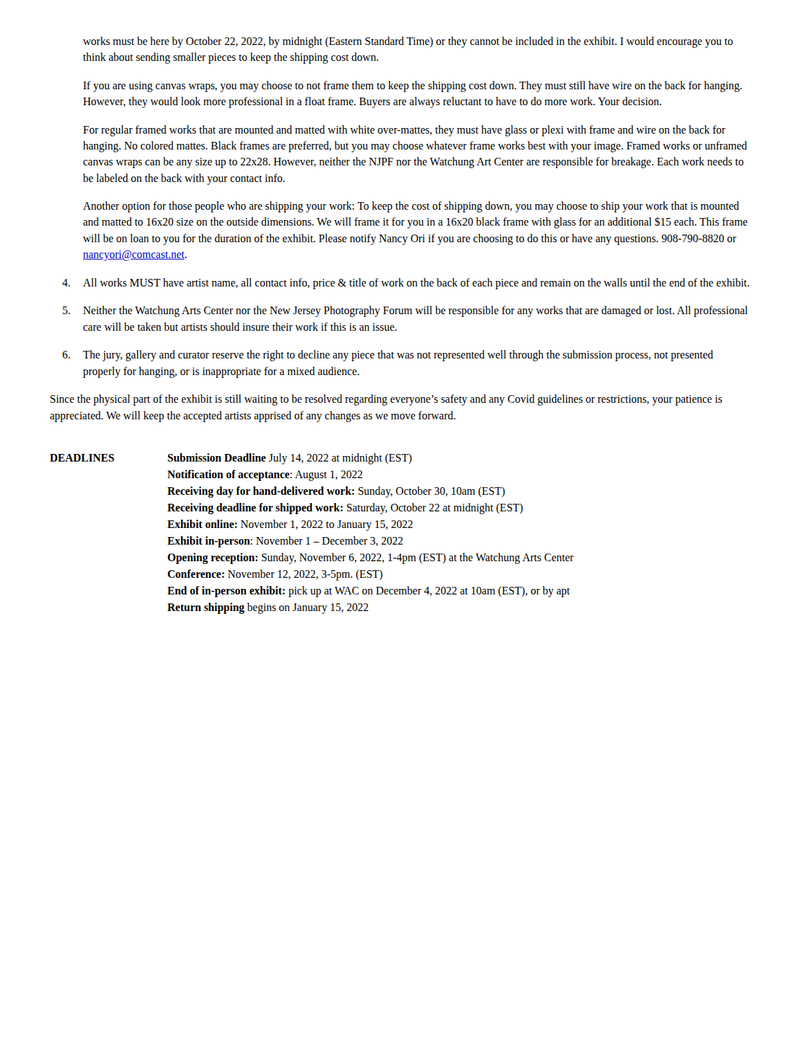works must be here by October 22, 2022, by midnight (Eastern Standard Time) or they cannot be included in the exhibit. I would encourage you to think about sending smaller pieces to keep the shipping cost down.
If you are using canvas wraps, you may choose to not frame them to keep the shipping cost down. They must still have wire on the back for hanging. However, they would look more professional in a float frame. Buyers are always reluctant to have to do more work. Your decision.
For regular framed works that are mounted and matted with white over-mattes, they must have glass or plexi with frame and wire on the back for hanging. No colored mattes. Black frames are preferred, but you may choose whatever frame works best with your image. Framed works or unframed canvas wraps can be any size up to 22x28. However, neither the NJPF nor the Watchung Art Center are responsible for breakage. Each work needs to be labeled on the back with your contact info.
Another option for those people who are shipping your work: To keep the cost of shipping down, you may choose to ship your work that is mounted and matted to 16x20 size on the outside dimensions. We will frame it for you in a 16x20 black frame with glass for an additional $15 each. This frame will be on loan to you for the duration of the exhibit. Please notify Nancy Ori if you are choosing to do this or have any questions. 908-790-8820 or nancyori@comcast.net.
All works MUST have artist name, all contact info, price & title of work on the back of each piece and remain on the walls until the end of the exhibit.
Neither the Watchung Arts Center nor the New Jersey Photography Forum will be responsible for any works that are damaged or lost. All professional care will be taken but artists should insure their work if this is an issue.
The jury, gallery and curator reserve the right to decline any piece that was not represented well through the submission process, not presented properly for hanging, or is inappropriate for a mixed audience.
Since the physical part of the exhibit is still waiting to be resolved regarding everyone’s safety and any Covid guidelines or restrictions, your patience is appreciated. We will keep the accepted artists apprised of any changes as we move forward.
| DEADLINES | Submission Deadline July 14, 2022 at midnight (EST) Notification of acceptance : August 1, 2022 Receiving day for hand-delivered work: Sunday, October 30, 10am (EST) Receiving deadline for shipped work: Saturday, October 22 at midnight (EST) Exhibit online: November 1, 2022 to January 15, 2022 Exhibit in-person : November 1 – December 3, 2022 Opening reception: Sunday, November 6, 2022, 1-4pm (EST) at the Watchung Arts Center Conference: November 12, 2022, 3-5pm. (EST) End of in-person exhibit: pick up at WAC on December 4, 2022 at 10am (EST), or by apt Return shipping begins on January 15, 2022 |